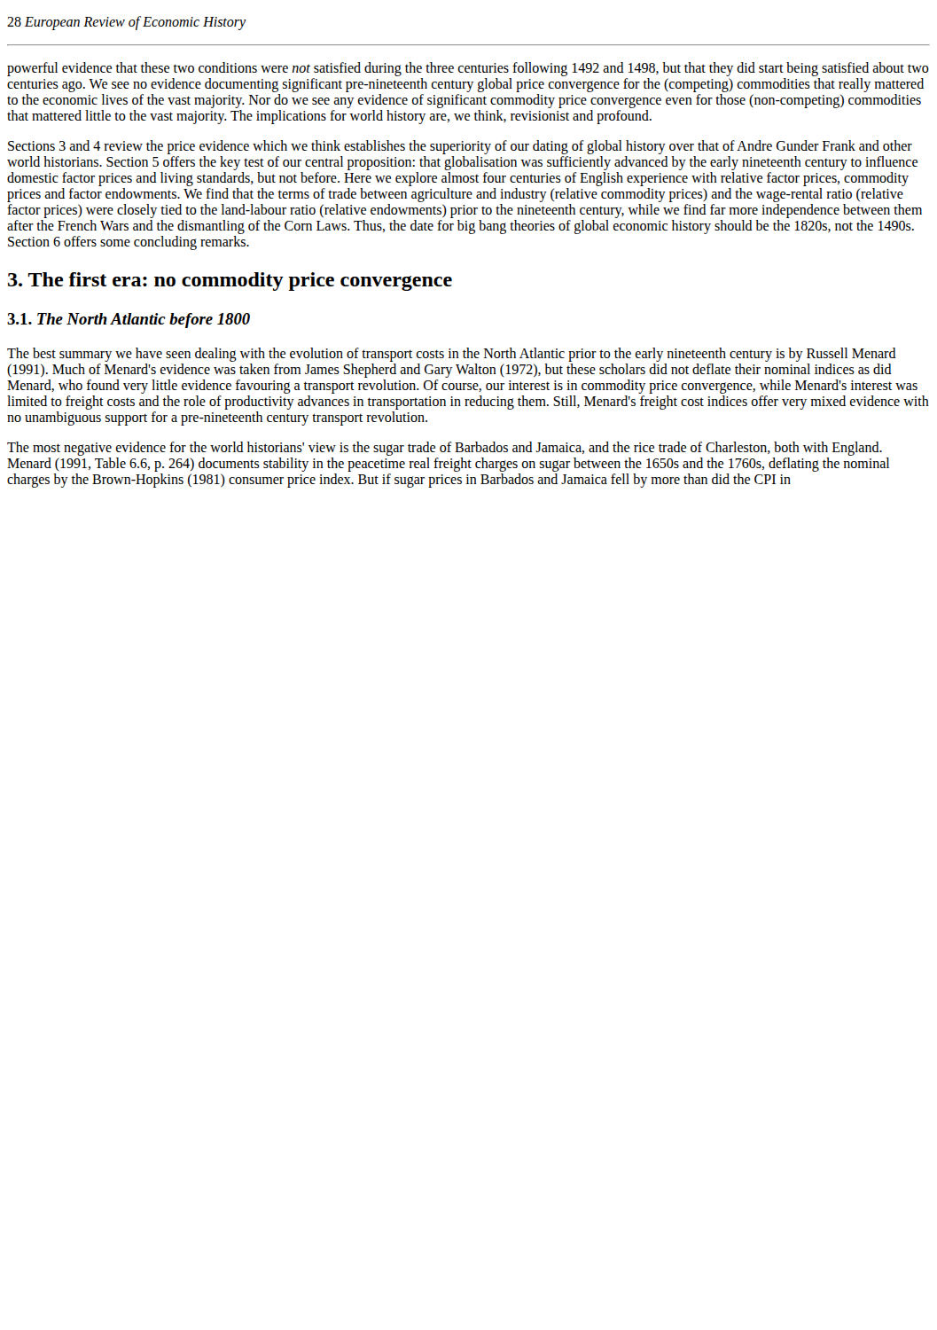28 European Review of Economic History
powerful evidence that these two conditions were not satisfied during the three centuries following 1492 and 1498, but that they did start being satisfied about two centuries ago. We see no evidence documenting significant pre-nineteenth century global price convergence for the (competing) commodities that really mattered to the economic lives of the vast majority. Nor do we see any evidence of significant commodity price convergence even for those (non-competing) commodities that mattered little to the vast majority. The implications for world history are, we think, revisionist and profound.
Sections 3 and 4 review the price evidence which we think establishes the superiority of our dating of global history over that of Andre Gunder Frank and other world historians. Section 5 offers the key test of our central proposition: that globalisation was sufficiently advanced by the early nineteenth century to influence domestic factor prices and living standards, but not before. Here we explore almost four centuries of English experience with relative factor prices, commodity prices and factor endowments. We find that the terms of trade between agriculture and industry (relative commodity prices) and the wage-rental ratio (relative factor prices) were closely tied to the land-labour ratio (relative endowments) prior to the nineteenth century, while we find far more independence between them after the French Wars and the dismantling of the Corn Laws. Thus, the date for big bang theories of global economic history should be the 1820s, not the 1490s. Section 6 offers some concluding remarks.
3. The first era: no commodity price convergence
3.1. The North Atlantic before 1800
The best summary we have seen dealing with the evolution of transport costs in the North Atlantic prior to the early nineteenth century is by Russell Menard (1991). Much of Menard's evidence was taken from James Shepherd and Gary Walton (1972), but these scholars did not deflate their nominal indices as did Menard, who found very little evidence favouring a transport revolution. Of course, our interest is in commodity price convergence, while Menard's interest was limited to freight costs and the role of productivity advances in transportation in reducing them. Still, Menard's freight cost indices offer very mixed evidence with no unambiguous support for a pre-nineteenth century transport revolution.
The most negative evidence for the world historians' view is the sugar trade of Barbados and Jamaica, and the rice trade of Charleston, both with England. Menard (1991, Table 6.6, p. 264) documents stability in the peacetime real freight charges on sugar between the 1650s and the 1760s, deflating the nominal charges by the Brown-Hopkins (1981) consumer price index. But if sugar prices in Barbados and Jamaica fell by more than did the CPI in